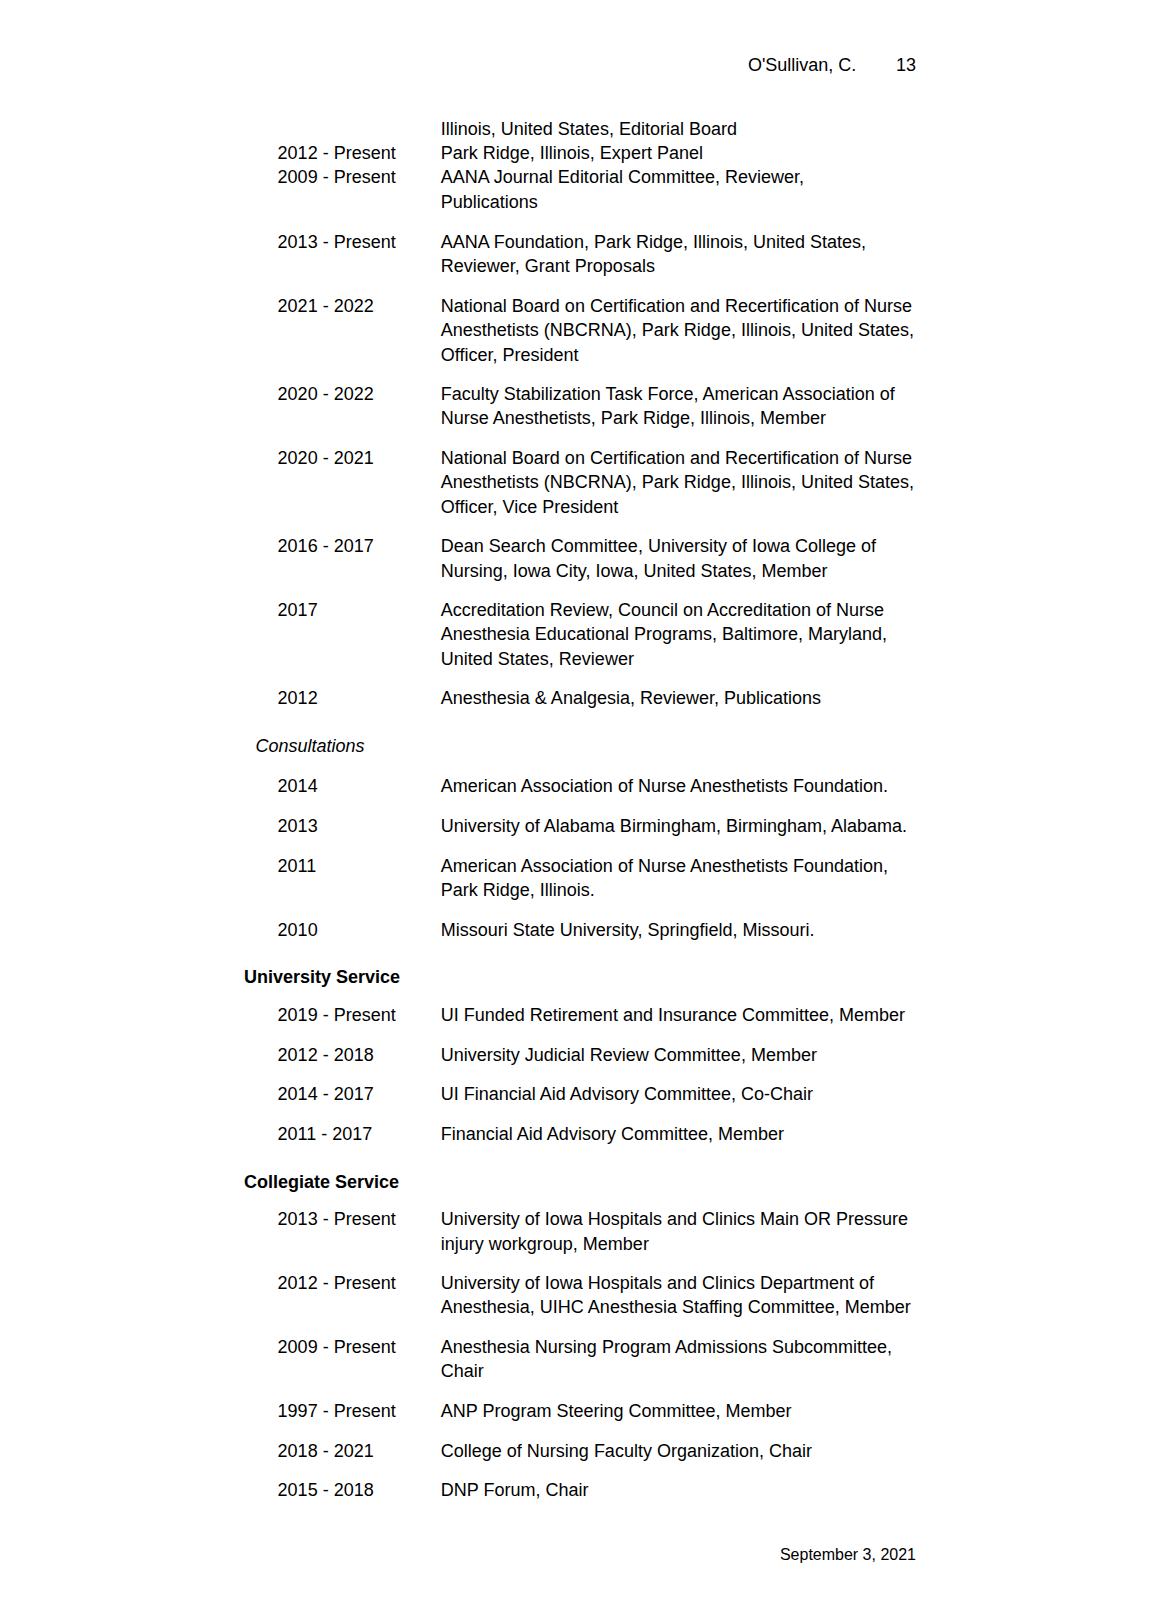O'Sullivan, C. 13
Illinois, United States, Editorial Board
2012 - Present
Park Ridge, Illinois, Expert Panel
2009 - Present
AANA Journal Editorial Committee, Reviewer,
Publications
2013 - Present
AANA Foundation, Park Ridge, Illinois, United States, Reviewer, Grant Proposals
2021 - 2022
National Board on Certification and Recertification of Nurse Anesthetists (NBCRNA), Park Ridge, Illinois, United States, Officer, President
2020 - 2022
Faculty Stabilization Task Force, American Association of Nurse Anesthetists, Park Ridge, Illinois, Member
2020 - 2021
National Board on Certification and Recertification of Nurse Anesthetists (NBCRNA), Park Ridge, Illinois, United States, Officer, Vice President
2016 - 2017
Dean Search Committee, University of Iowa College of Nursing, Iowa City, Iowa, United States, Member
2017
Accreditation Review, Council on Accreditation of Nurse Anesthesia Educational Programs, Baltimore, Maryland, United States, Reviewer
2012
Anesthesia & Analgesia, Reviewer, Publications
Consultations
2014
American Association of Nurse Anesthetists Foundation.
2013
University of Alabama Birmingham, Birmingham, Alabama.
2011
American Association of Nurse Anesthetists Foundation, Park Ridge, Illinois.
2010
Missouri State University, Springfield, Missouri.
University Service
2019 - Present
UI Funded Retirement and Insurance Committee, Member
2012 - 2018
University Judicial Review Committee, Member
2014 - 2017
UI Financial Aid Advisory Committee, Co-Chair
2011 - 2017
Financial Aid Advisory Committee, Member
Collegiate Service
2013 - Present
University of Iowa Hospitals and Clinics Main OR Pressure injury workgroup, Member
2012 - Present
University of Iowa Hospitals and Clinics Department of Anesthesia, UIHC Anesthesia Staffing Committee, Member
2009 - Present
Anesthesia Nursing Program Admissions Subcommittee, Chair
1997 - Present
ANP Program Steering Committee, Member
2018 - 2021
College of Nursing Faculty Organization, Chair
2015 - 2018
DNP Forum, Chair
September 3, 2021